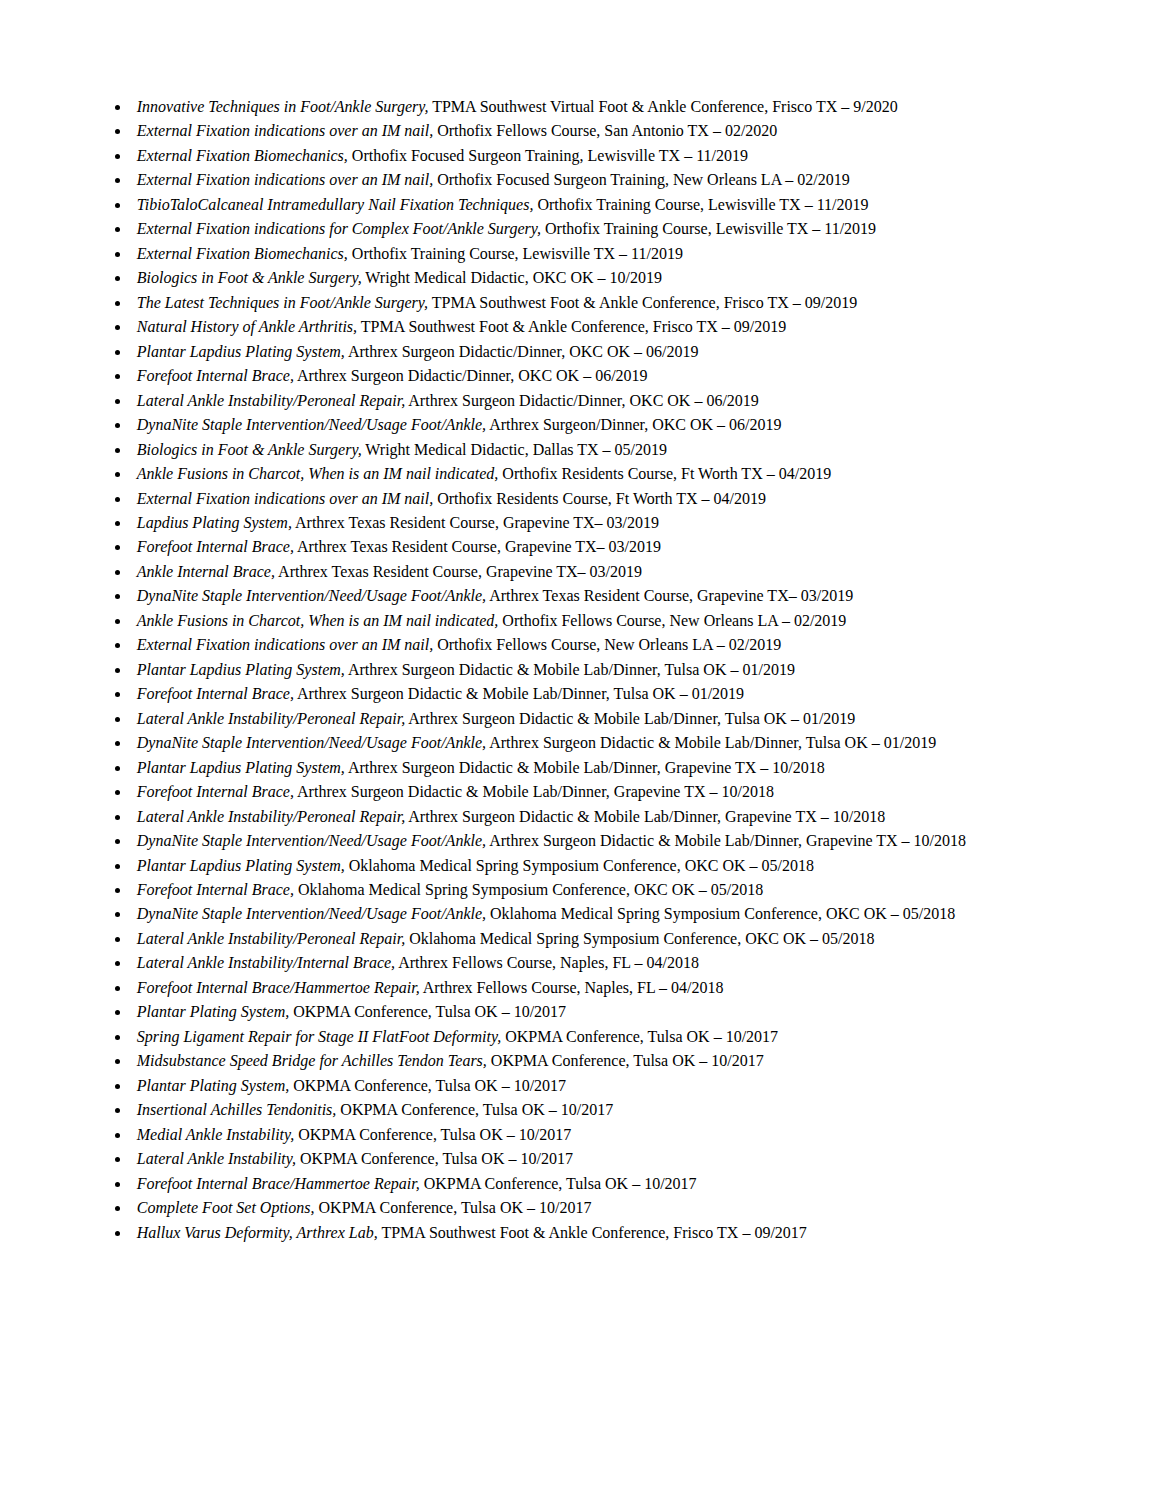Innovative Techniques in Foot/Ankle Surgery, TPMA Southwest Virtual Foot & Ankle Conference, Frisco TX – 9/2020
External Fixation indications over an IM nail, Orthofix Fellows Course, San Antonio TX – 02/2020
External Fixation Biomechanics, Orthofix Focused Surgeon Training, Lewisville TX – 11/2019
External Fixation indications over an IM nail, Orthofix Focused Surgeon Training, New Orleans LA – 02/2019
TibioTaloCalcaneal Intramedullary Nail Fixation Techniques, Orthofix Training Course, Lewisville TX – 11/2019
External Fixation indications for Complex Foot/Ankle Surgery, Orthofix Training Course, Lewisville TX – 11/2019
External Fixation Biomechanics, Orthofix Training Course, Lewisville TX – 11/2019
Biologics in Foot & Ankle Surgery, Wright Medical Didactic, OKC OK – 10/2019
The Latest Techniques in Foot/Ankle Surgery, TPMA Southwest Foot & Ankle Conference, Frisco TX – 09/2019
Natural History of Ankle Arthritis, TPMA Southwest Foot & Ankle Conference, Frisco TX – 09/2019
Plantar Lapdius Plating System, Arthrex Surgeon Didactic/Dinner, OKC OK – 06/2019
Forefoot Internal Brace, Arthrex Surgeon Didactic/Dinner, OKC OK – 06/2019
Lateral Ankle Instability/Peroneal Repair, Arthrex Surgeon Didactic/Dinner, OKC OK – 06/2019
DynaNite Staple Intervention/Need/Usage Foot/Ankle, Arthrex Surgeon/Dinner, OKC OK – 06/2019
Biologics in Foot & Ankle Surgery, Wright Medical Didactic, Dallas TX – 05/2019
Ankle Fusions in Charcot, When is an IM nail indicated, Orthofix Residents Course, Ft Worth TX – 04/2019
External Fixation indications over an IM nail, Orthofix Residents Course, Ft Worth TX – 04/2019
Lapdius Plating System, Arthrex Texas Resident Course, Grapevine TX– 03/2019
Forefoot Internal Brace, Arthrex Texas Resident Course, Grapevine TX– 03/2019
Ankle Internal Brace, Arthrex Texas Resident Course, Grapevine TX– 03/2019
DynaNite Staple Intervention/Need/Usage Foot/Ankle, Arthrex Texas Resident Course, Grapevine TX– 03/2019
Ankle Fusions in Charcot, When is an IM nail indicated, Orthofix Fellows Course, New Orleans LA – 02/2019
External Fixation indications over an IM nail, Orthofix Fellows Course, New Orleans LA – 02/2019
Plantar Lapdius Plating System, Arthrex Surgeon Didactic & Mobile Lab/Dinner, Tulsa OK – 01/2019
Forefoot Internal Brace, Arthrex Surgeon Didactic & Mobile Lab/Dinner, Tulsa OK – 01/2019
Lateral Ankle Instability/Peroneal Repair, Arthrex Surgeon Didactic & Mobile Lab/Dinner, Tulsa OK – 01/2019
DynaNite Staple Intervention/Need/Usage Foot/Ankle, Arthrex Surgeon Didactic & Mobile Lab/Dinner, Tulsa OK – 01/2019
Plantar Lapdius Plating System, Arthrex Surgeon Didactic & Mobile Lab/Dinner, Grapevine TX – 10/2018
Forefoot Internal Brace, Arthrex Surgeon Didactic & Mobile Lab/Dinner, Grapevine TX – 10/2018
Lateral Ankle Instability/Peroneal Repair, Arthrex Surgeon Didactic & Mobile Lab/Dinner, Grapevine TX – 10/2018
DynaNite Staple Intervention/Need/Usage Foot/Ankle, Arthrex Surgeon Didactic & Mobile Lab/Dinner, Grapevine TX – 10/2018
Plantar Lapdius Plating System, Oklahoma Medical Spring Symposium Conference, OKC OK – 05/2018
Forefoot Internal Brace, Oklahoma Medical Spring Symposium Conference, OKC OK – 05/2018
DynaNite Staple Intervention/Need/Usage Foot/Ankle, Oklahoma Medical Spring Symposium Conference, OKC OK – 05/2018
Lateral Ankle Instability/Peroneal Repair, Oklahoma Medical Spring Symposium Conference, OKC OK – 05/2018
Lateral Ankle Instability/Internal Brace, Arthrex Fellows Course, Naples, FL – 04/2018
Forefoot Internal Brace/Hammertoe Repair, Arthrex Fellows Course, Naples, FL – 04/2018
Plantar Plating System, OKPMA Conference, Tulsa OK – 10/2017
Spring Ligament Repair for Stage II FlatFoot Deformity, OKPMA Conference, Tulsa OK – 10/2017
Midsubstance Speed Bridge for Achilles Tendon Tears, OKPMA Conference, Tulsa OK – 10/2017
Plantar Plating System, OKPMA Conference, Tulsa OK – 10/2017
Insertional Achilles Tendonitis, OKPMA Conference, Tulsa OK – 10/2017
Medial Ankle Instability, OKPMA Conference, Tulsa OK – 10/2017
Lateral Ankle Instability, OKPMA Conference, Tulsa OK – 10/2017
Forefoot Internal Brace/Hammertoe Repair, OKPMA Conference, Tulsa OK – 10/2017
Complete Foot Set Options, OKPMA Conference, Tulsa OK – 10/2017
Hallux Varus Deformity, Arthrex Lab, TPMA Southwest Foot & Ankle Conference, Frisco TX – 09/2017